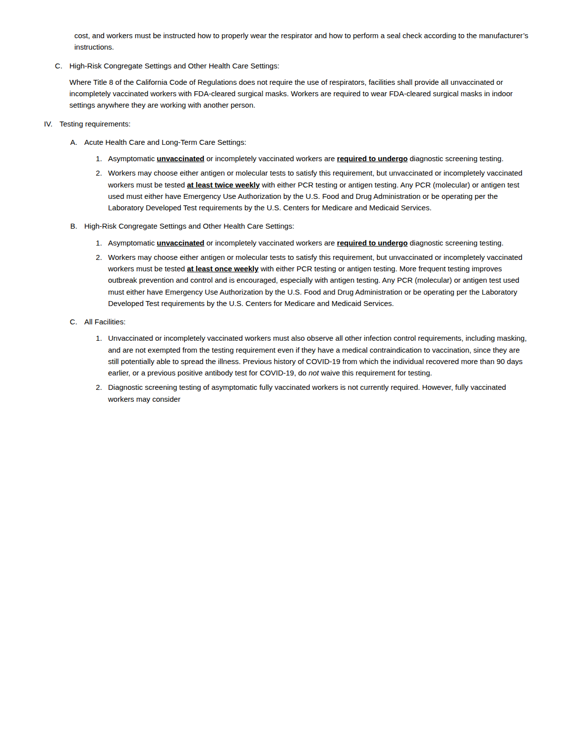cost, and workers must be instructed how to properly wear the respirator and how to perform a seal check according to the manufacturer’s instructions.
High-Risk Congregate Settings and Other Health Care Settings:
Where Title 8 of the California Code of Regulations does not require the use of respirators, facilities shall provide all unvaccinated or incompletely vaccinated workers with FDA-cleared surgical masks. Workers are required to wear FDA-cleared surgical masks in indoor settings anywhere they are working with another person.
Testing requirements:
Acute Health Care and Long-Term Care Settings:
Asymptomatic unvaccinated or incompletely vaccinated workers are required to undergo diagnostic screening testing.
Workers may choose either antigen or molecular tests to satisfy this requirement, but unvaccinated or incompletely vaccinated workers must be tested at least twice weekly with either PCR testing or antigen testing. Any PCR (molecular) or antigen test used must either have Emergency Use Authorization by the U.S. Food and Drug Administration or be operating per the Laboratory Developed Test requirements by the U.S. Centers for Medicare and Medicaid Services.
High-Risk Congregate Settings and Other Health Care Settings:
Asymptomatic unvaccinated or incompletely vaccinated workers are required to undergo diagnostic screening testing.
Workers may choose either antigen or molecular tests to satisfy this requirement, but unvaccinated or incompletely vaccinated workers must be tested at least once weekly with either PCR testing or antigen testing. More frequent testing improves outbreak prevention and control and is encouraged, especially with antigen testing. Any PCR (molecular) or antigen test used must either have Emergency Use Authorization by the U.S. Food and Drug Administration or be operating per the Laboratory Developed Test requirements by the U.S. Centers for Medicare and Medicaid Services.
All Facilities:
Unvaccinated or incompletely vaccinated workers must also observe all other infection control requirements, including masking, and are not exempted from the testing requirement even if they have a medical contraindication to vaccination, since they are still potentially able to spread the illness. Previous history of COVID-19 from which the individual recovered more than 90 days earlier, or a previous positive antibody test for COVID-19, do not waive this requirement for testing.
Diagnostic screening testing of asymptomatic fully vaccinated workers is not currently required. However, fully vaccinated workers may consider